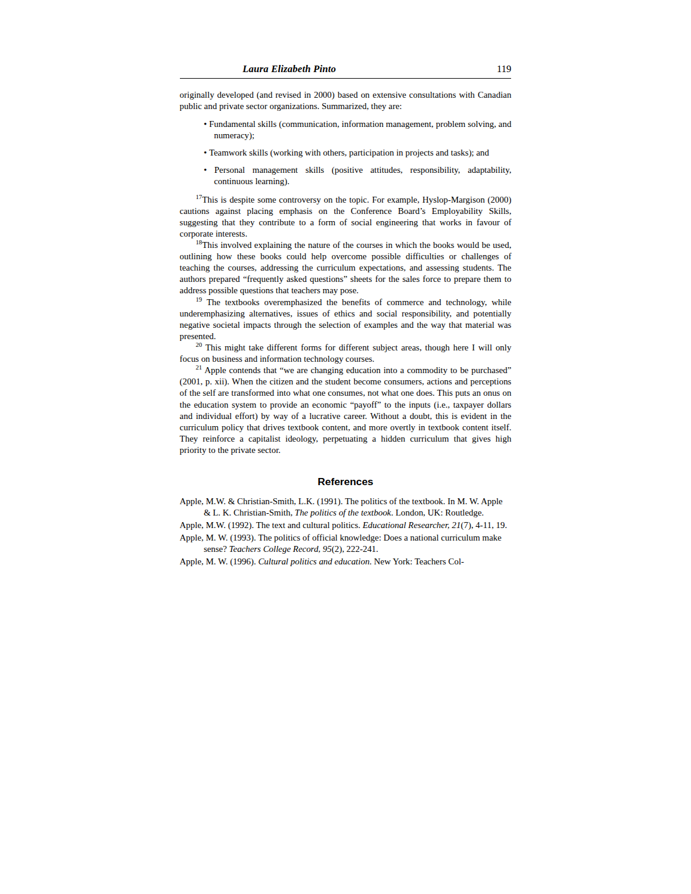Laura Elizabeth Pinto
119
originally developed (and revised in 2000) based on extensive consultations with Canadian public and private sector organizations. Summarized, they are:
Fundamental skills (communication, information management, problem solving, and numeracy);
Teamwork skills (working with others, participation in projects and tasks); and
Personal management skills (positive attitudes, responsibility, adaptability, continuous learning).
17This is despite some controversy on the topic. For example, Hyslop-Margison (2000) cautions against placing emphasis on the Conference Board’s Employability Skills, suggesting that they contribute to a form of social engineering that works in favour of corporate interests.
18This involved explaining the nature of the courses in which the books would be used, outlining how these books could help overcome possible difficulties or challenges of teaching the courses, addressing the curriculum expectations, and assessing students. The authors prepared “frequently asked questions” sheets for the sales force to prepare them to address possible questions that teachers may pose.
19 The textbooks overemphasized the benefits of commerce and technology, while underemphasizing alternatives, issues of ethics and social responsibility, and potentially negative societal impacts through the selection of examples and the way that material was presented.
20 This might take different forms for different subject areas, though here I will only focus on business and information technology courses.
21 Apple contends that “we are changing education into a commodity to be purchased” (2001, p. xii). When the citizen and the student become consumers, actions and perceptions of the self are transformed into what one consumes, not what one does. This puts an onus on the education system to provide an economic “payoff” to the inputs (i.e., taxpayer dollars and individual effort) by way of a lucrative career. Without a doubt, this is evident in the curriculum policy that drives textbook content, and more overtly in textbook content itself. They reinforce a capitalist ideology, perpetuating a hidden curriculum that gives high priority to the private sector.
References
Apple, M.W. & Christian-Smith, L.K. (1991). The politics of the textbook. In M. W. Apple & L. K. Christian-Smith, The politics of the textbook. London, UK: Routledge.
Apple, M.W. (1992). The text and cultural politics. Educational Researcher, 21(7), 4-11, 19.
Apple, M. W. (1993). The politics of official knowledge: Does a national curriculum make sense? Teachers College Record, 95(2), 222-241.
Apple, M. W. (1996). Cultural politics and education. New York: Teachers Col-